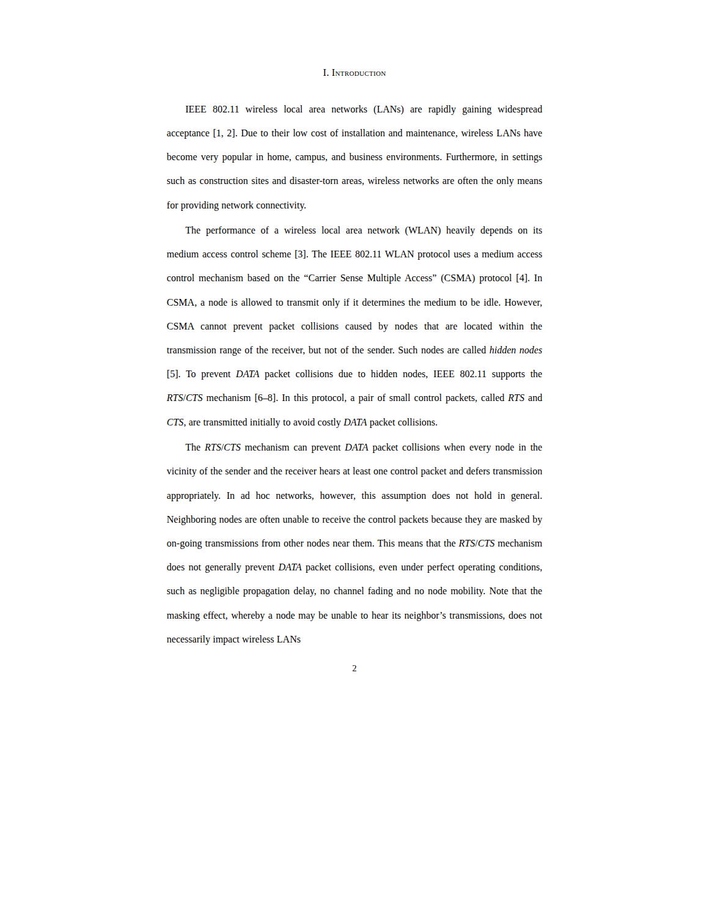I. Introduction
IEEE 802.11 wireless local area networks (LANs) are rapidly gaining widespread acceptance [1, 2]. Due to their low cost of installation and maintenance, wireless LANs have become very popular in home, campus, and business environments. Furthermore, in settings such as construction sites and disaster-torn areas, wireless networks are often the only means for providing network connectivity.
The performance of a wireless local area network (WLAN) heavily depends on its medium access control scheme [3]. The IEEE 802.11 WLAN protocol uses a medium access control mechanism based on the “Carrier Sense Multiple Access” (CSMA) protocol [4]. In CSMA, a node is allowed to transmit only if it determines the medium to be idle. However, CSMA cannot prevent packet collisions caused by nodes that are located within the transmission range of the receiver, but not of the sender. Such nodes are called hidden nodes [5]. To prevent DATA packet collisions due to hidden nodes, IEEE 802.11 supports the RTS/CTS mechanism [6–8]. In this protocol, a pair of small control packets, called RTS and CTS, are transmitted initially to avoid costly DATA packet collisions.
The RTS/CTS mechanism can prevent DATA packet collisions when every node in the vicinity of the sender and the receiver hears at least one control packet and defers transmission appropriately. In ad hoc networks, however, this assumption does not hold in general. Neighboring nodes are often unable to receive the control packets because they are masked by on-going transmissions from other nodes near them. This means that the RTS/CTS mechanism does not generally prevent DATA packet collisions, even under perfect operating conditions, such as negligible propagation delay, no channel fading and no node mobility. Note that the masking effect, whereby a node may be unable to hear its neighbor’s transmissions, does not necessarily impact wireless LANs
2